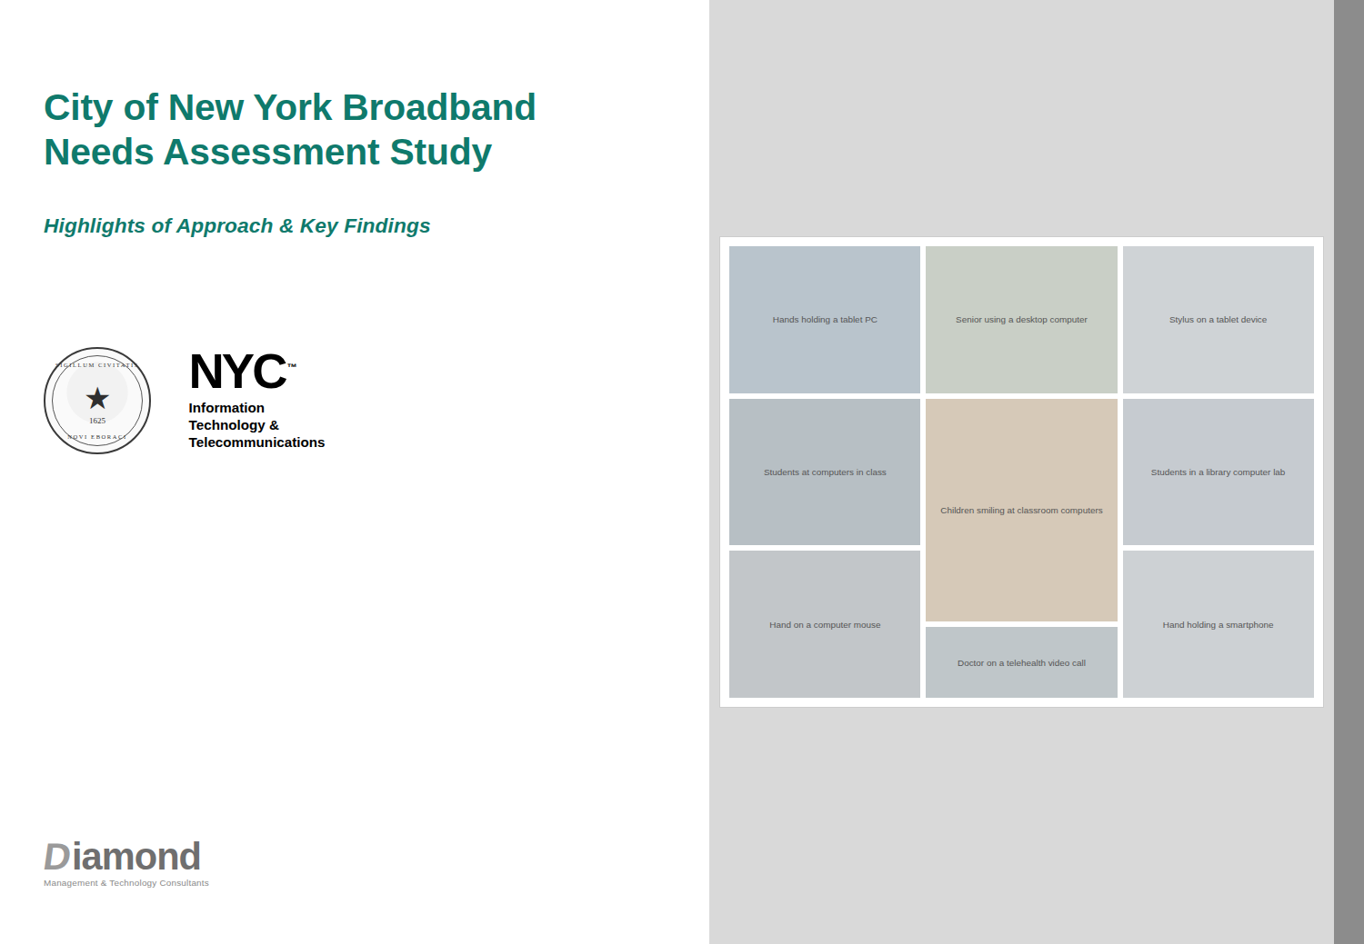City of New York Broadband Needs Assessment Study
Highlights of Approach & Key Findings
SIGILLUM CIVITATIS
★
1625
NOVI EBORACI
NYC™
Information
Technology &
Telecommunications
Diamond
Management & Technology Consultants
Hands holding a tablet PC
Senior using a desktop computer
Stylus on a tablet device
Students at computers in class
Children smiling at classroom computers
Students in a library computer lab
Hand on a computer mouse
Doctor on a telehealth video call
Hand holding a smartphone